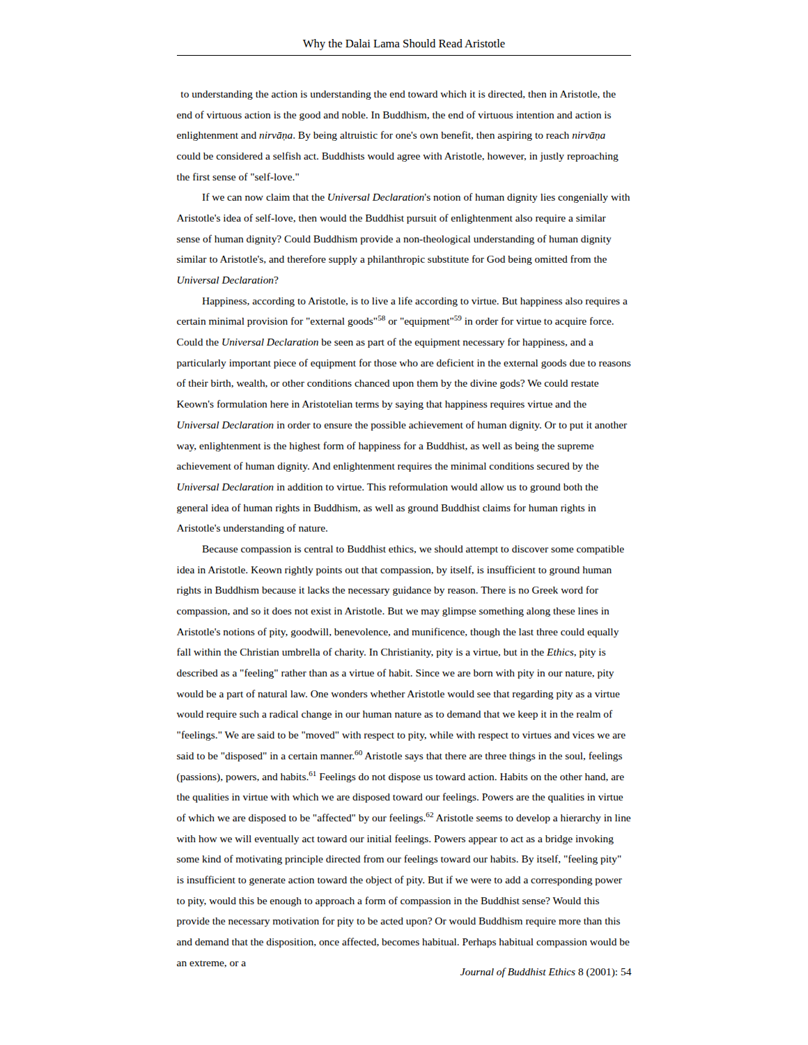Why the Dalai Lama Should Read Aristotle
to understanding the action is understanding the end toward which it is directed, then in Aristotle, the end of virtuous action is the good and noble. In Buddhism, the end of virtuous intention and action is enlightenment and nirvāṇa. By being altruistic for one's own benefit, then aspiring to reach nirvāṇa could be considered a selfish act. Buddhists would agree with Aristotle, however, in justly reproaching the first sense of "self-love."
If we can now claim that the Universal Declaration's notion of human dignity lies congenially with Aristotle's idea of self-love, then would the Buddhist pursuit of enlightenment also require a similar sense of human dignity? Could Buddhism provide a non-theological understanding of human dignity similar to Aristotle's, and therefore supply a philanthropic substitute for God being omitted from the Universal Declaration?
Happiness, according to Aristotle, is to live a life according to virtue. But happiness also requires a certain minimal provision for "external goods"58 or "equipment"59 in order for virtue to acquire force. Could the Universal Declaration be seen as part of the equipment necessary for happiness, and a particularly important piece of equipment for those who are deficient in the external goods due to reasons of their birth, wealth, or other conditions chanced upon them by the divine gods? We could restate Keown's formulation here in Aristotelian terms by saying that happiness requires virtue and the Universal Declaration in order to ensure the possible achievement of human dignity. Or to put it another way, enlightenment is the highest form of happiness for a Buddhist, as well as being the supreme achievement of human dignity. And enlightenment requires the minimal conditions secured by the Universal Declaration in addition to virtue. This reformulation would allow us to ground both the general idea of human rights in Buddhism, as well as ground Buddhist claims for human rights in Aristotle's understanding of nature.
Because compassion is central to Buddhist ethics, we should attempt to discover some compatible idea in Aristotle. Keown rightly points out that compassion, by itself, is insufficient to ground human rights in Buddhism because it lacks the necessary guidance by reason. There is no Greek word for compassion, and so it does not exist in Aristotle. But we may glimpse something along these lines in Aristotle's notions of pity, goodwill, benevolence, and munificence, though the last three could equally fall within the Christian umbrella of charity. In Christianity, pity is a virtue, but in the Ethics, pity is described as a "feeling" rather than as a virtue of habit. Since we are born with pity in our nature, pity would be a part of natural law. One wonders whether Aristotle would see that regarding pity as a virtue would require such a radical change in our human nature as to demand that we keep it in the realm of "feelings." We are said to be "moved" with respect to pity, while with respect to virtues and vices we are said to be "disposed" in a certain manner.60 Aristotle says that there are three things in the soul, feelings (passions), powers, and habits.61 Feelings do not dispose us toward action. Habits on the other hand, are the qualities in virtue with which we are disposed toward our feelings. Powers are the qualities in virtue of which we are disposed to be "affected" by our feelings.62 Aristotle seems to develop a hierarchy in line with how we will eventually act toward our initial feelings. Powers appear to act as a bridge invoking some kind of motivating principle directed from our feelings toward our habits. By itself, "feeling pity" is insufficient to generate action toward the object of pity. But if we were to add a corresponding power to pity, would this be enough to approach a form of compassion in the Buddhist sense? Would this provide the necessary motivation for pity to be acted upon? Or would Buddhism require more than this and demand that the disposition, once affected, becomes habitual. Perhaps habitual compassion would be an extreme, or a
Journal of Buddhist Ethics 8 (2001): 54